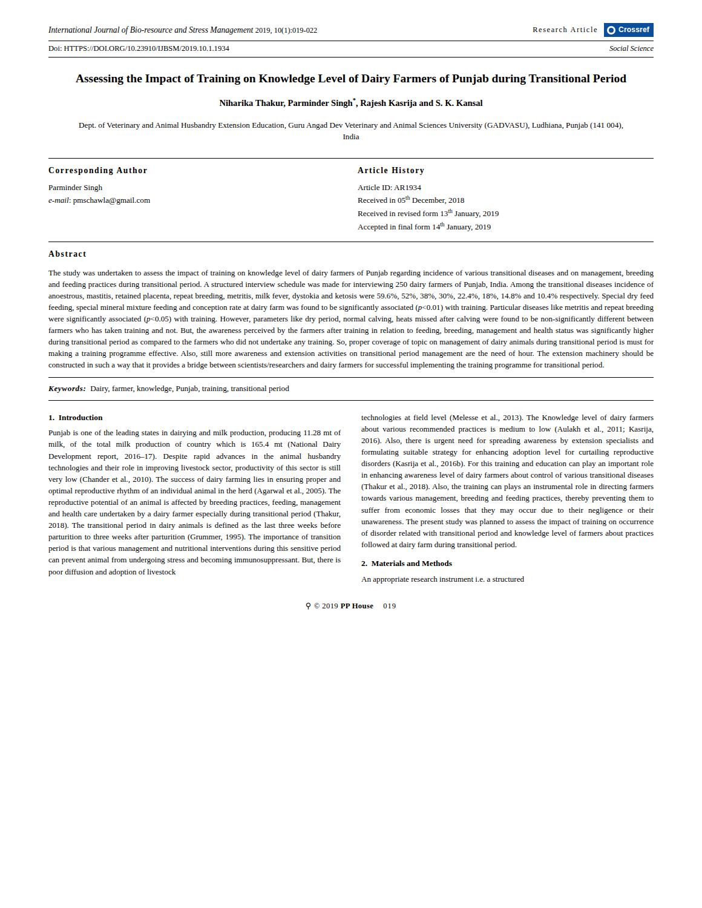International Journal of Bio-resource and Stress Management 2019, 10(1):019-022
Research Article Crossref
Doi: HTTPS://DOI.ORG/10.23910/IJBSM/2019.10.1.1934 Social Science
Assessing the Impact of Training on Knowledge Level of Dairy Farmers of Punjab during Transitional Period
Niharika Thakur, Parminder Singh*, Rajesh Kasrija and S. K. Kansal
Dept. of Veterinary and Animal Husbandry Extension Education, Guru Angad Dev Veterinary and Animal Sciences University (GADVASU), Ludhiana, Punjab (141 004), India
Corresponding Author
Parminder Singh
e-mail: pmschawla@gmail.com
Article History
Article ID: AR1934
Received in 05th December, 2018
Received in revised form 13th January, 2019
Accepted in final form 14th January, 2019
Abstract
The study was undertaken to assess the impact of training on knowledge level of dairy farmers of Punjab regarding incidence of various transitional diseases and on management, breeding and feeding practices during transitional period. A structured interview schedule was made for interviewing 250 dairy farmers of Punjab, India. Among the transitional diseases incidence of anoestrous, mastitis, retained placenta, repeat breeding, metritis, milk fever, dystokia and ketosis were 59.6%, 52%, 38%, 30%, 22.4%, 18%, 14.8% and 10.4% respectively. Special dry feed feeding, special mineral mixture feeding and conception rate at dairy farm was found to be significantly associated (p<0.01) with training. Particular diseases like metritis and repeat breeding were significantly associated (p<0.05) with training. However, parameters like dry period, normal calving, heats missed after calving were found to be non-significantly different between farmers who has taken training and not. But, the awareness perceived by the farmers after training in relation to feeding, breeding, management and health status was significantly higher during transitional period as compared to the farmers who did not undertake any training. So, proper coverage of topic on management of dairy animals during transitional period is must for making a training programme effective. Also, still more awareness and extension activities on transitional period management are the need of hour. The extension machinery should be constructed in such a way that it provides a bridge between scientists/researchers and dairy farmers for successful implementing the training programme for transitional period.
Keywords: Dairy, farmer, knowledge, Punjab, training, transitional period
1. Introduction
Punjab is one of the leading states in dairying and milk production, producing 11.28 mt of milk, of the total milk production of country which is 165.4 mt (National Dairy Development report, 2016–17). Despite rapid advances in the animal husbandry technologies and their role in improving livestock sector, productivity of this sector is still very low (Chander et al., 2010). The success of dairy farming lies in ensuring proper and optimal reproductive rhythm of an individual animal in the herd (Agarwal et al., 2005). The reproductive potential of an animal is affected by breeding practices, feeding, management and health care undertaken by a dairy farmer especially during transitional period (Thakur, 2018). The transitional period in dairy animals is defined as the last three weeks before parturition to three weeks after parturition (Grummer, 1995). The importance of transition period is that various management and nutritional interventions during this sensitive period can prevent animal from undergoing stress and becoming immunosuppressant. But, there is poor diffusion and adoption of livestock
technologies at field level (Melesse et al., 2013). The Knowledge level of dairy farmers about various recommended practices is medium to low (Aulakh et al., 2011; Kasrija, 2016). Also, there is urgent need for spreading awareness by extension specialists and formulating suitable strategy for enhancing adoption level for curtailing reproductive disorders (Kasrija et al., 2016b). For this training and education can play an important role in enhancing awareness level of dairy farmers about control of various transitional diseases (Thakur et al., 2018). Also, the training can plays an instrumental role in directing farmers towards various management, breeding and feeding practices, thereby preventing them to suffer from economic losses that they may occur due to their negligence or their unawareness. The present study was planned to assess the impact of training on occurrence of disorder related with transitional period and knowledge level of farmers about practices followed at dairy farm during transitional period.
2. Materials and Methods
An appropriate research instrument i.e. a structured
⚲© 2019 PP House 019